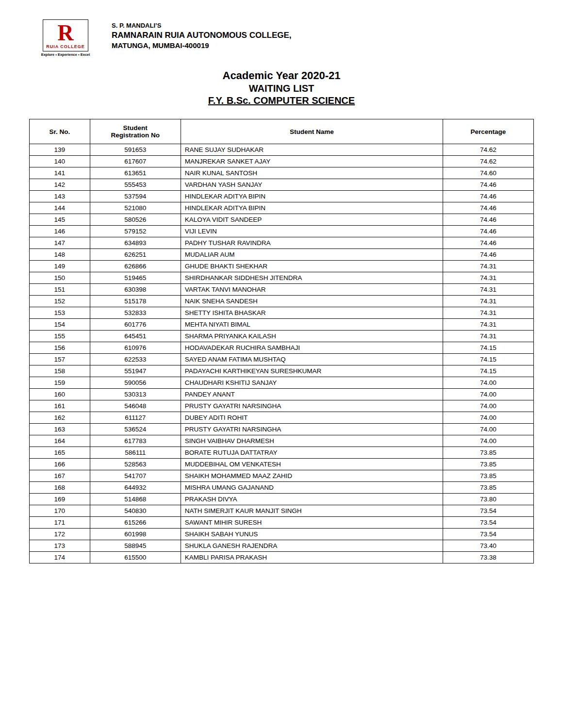R
RUIA COLLEGE
Explore • Experience • Excel
S. P. MANDALI’S
RAMNARAIN RUIA AUTONOMOUS COLLEGE,
MATUNGA, MUMBAI-400019
Academic Year 2020-21
WAITING LIST
F.Y. B.Sc. COMPUTER SCIENCE
| Sr. No. | Student Registration No | Student Name | Percentage |
| --- | --- | --- | --- |
| 139 | 591653 | RANE SUJAY SUDHAKAR | 74.62 |
| 140 | 617607 | MANJREKAR SANKET AJAY | 74.62 |
| 141 | 613651 | NAIR KUNAL SANTOSH | 74.60 |
| 142 | 555453 | VARDHAN YASH SANJAY | 74.46 |
| 143 | 537594 | HINDLEKAR ADITYA BIPIN | 74.46 |
| 144 | 521080 | HINDLEKAR ADITYA BIPIN | 74.46 |
| 145 | 580526 | KALOYA VIDIT SANDEEP | 74.46 |
| 146 | 579152 | VIJI LEVIN | 74.46 |
| 147 | 634893 | PADHY TUSHAR RAVINDRA | 74.46 |
| 148 | 626251 | MUDALIAR AUM | 74.46 |
| 149 | 626866 | GHUDE BHAKTI SHEKHAR | 74.31 |
| 150 | 519465 | SHIRDHANKAR SIDDHESH JITENDRA | 74.31 |
| 151 | 630398 | VARTAK TANVI MANOHAR | 74.31 |
| 152 | 515178 | NAIK SNEHA SANDESH | 74.31 |
| 153 | 532833 | SHETTY ISHITA BHASKAR | 74.31 |
| 154 | 601776 | MEHTA NIYATI BIMAL | 74.31 |
| 155 | 645451 | SHARMA PRIYANKA KAILASH | 74.31 |
| 156 | 610976 | HODAVADEKAR RUCHIRA SAMBHAJI | 74.15 |
| 157 | 622533 | SAYED ANAM FATIMA MUSHTAQ | 74.15 |
| 158 | 551947 | PADAYACHI KARTHIKEYAN SURESHKUMAR | 74.15 |
| 159 | 590056 | CHAUDHARI KSHITIJ SANJAY | 74.00 |
| 160 | 530313 | PANDEY ANANT | 74.00 |
| 161 | 546048 | PRUSTY GAYATRI NARSINGHA | 74.00 |
| 162 | 611127 | DUBEY ADITI ROHIT | 74.00 |
| 163 | 536524 | PRUSTY GAYATRI NARSINGHA | 74.00 |
| 164 | 617783 | SINGH VAIBHAV DHARMESH | 74.00 |
| 165 | 586111 | BORATE RUTUJA DATTATRAY | 73.85 |
| 166 | 528563 | MUDDEBIHAL OM VENKATESH | 73.85 |
| 167 | 541707 | SHAIKH MOHAMMED MAAZ ZAHID | 73.85 |
| 168 | 644932 | MISHRA UMANG GAJANAND | 73.85 |
| 169 | 514868 | PRAKASH DIVYA | 73.80 |
| 170 | 540830 | NATH SIMERJIT KAUR MANJIT SINGH | 73.54 |
| 171 | 615266 | SAWANT MIHIR SURESH | 73.54 |
| 172 | 601998 | SHAIKH SABAH YUNUS | 73.54 |
| 173 | 588945 | SHUKLA GANESH RAJENDRA | 73.40 |
| 174 | 615500 | KAMBLI PARISA PRAKASH | 73.38 |